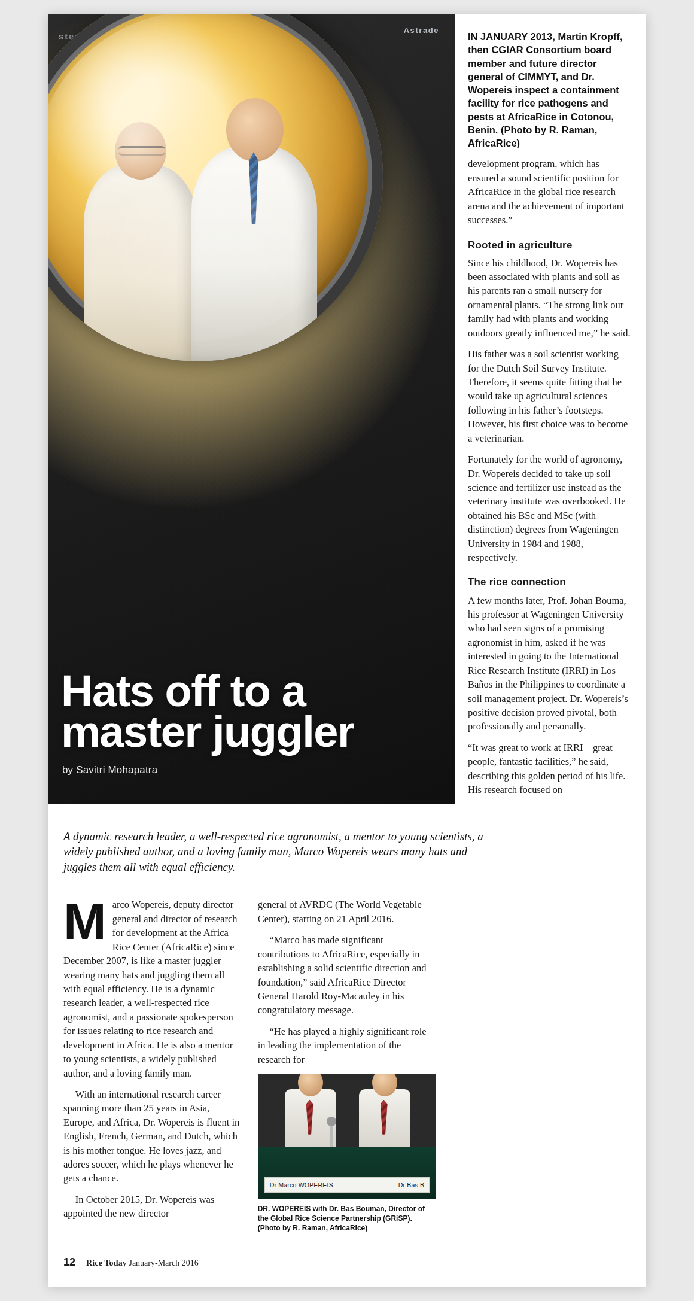ster
Astrade
Hats off to a
master juggler
by Savitri Mohapatra
IN JANUARY 2013, Martin Kropff, then CGIAR Consortium board member and future director general of CIMMYT, and Dr. Wopereis inspect a containment facility for rice pathogens and pests at AfricaRice in Cotonou, Benin. (Photo by R. Raman, AfricaRice)
development program, which has ensured a sound scientific position for AfricaRice in the global rice research arena and the achievement of important successes.”
Rooted in agriculture
Since his childhood, Dr. Wopereis has been associated with plants and soil as his parents ran a small nursery for ornamental plants. “The strong link our family had with plants and working outdoors greatly influenced me,” he said.
His father was a soil scientist working for the Dutch Soil Survey Institute. Therefore, it seems quite fitting that he would take up agricultural sciences following in his father’s footsteps. However, his first choice was to become a veterinarian.
Fortunately for the world of agronomy, Dr. Wopereis decided to take up soil science and fertilizer use instead as the veterinary institute was overbooked. He obtained his BSc and MSc (with distinction) degrees from Wageningen University in 1984 and 1988, respectively.
The rice connection
A few months later, Prof. Johan Bouma, his professor at Wageningen University who had seen signs of a promising agronomist in him, asked if he was interested in going to the International Rice Research Institute (IRRI) in Los Baños in the Philippines to coordinate a soil management project. Dr. Wopereis’s positive decision proved pivotal, both professionally and personally.
“It was great to work at IRRI—great people, fantastic facilities,” he said, describing this golden period of his life. His research focused on
A dynamic research leader, a well-respected rice agronomist, a mentor to young scientists, a widely published author, and a loving family man, Marco Wopereis wears many hats and juggles them all with equal efficiency.
Marco Wopereis, deputy director general and director of research for development at the Africa Rice Center (AfricaRice) since December 2007, is like a master juggler wearing many hats and juggling them all with equal efficiency. He is a dynamic research leader, a well-respected rice agronomist, and a passionate spokesperson for issues relating to rice research and development in Africa. He is also a mentor to young scientists, a widely published author, and a loving family man.
With an international research career spanning more than 25 years in Asia, Europe, and Africa, Dr. Wopereis is fluent in English, French, German, and Dutch, which is his mother tongue. He loves jazz, and adores soccer, which he plays whenever he gets a chance.
In October 2015, Dr. Wopereis was appointed the new director
general of AVRDC (The World Vegetable Center), starting on 21 April 2016.
“Marco has made significant contributions to AfricaRice, especially in establishing a solid scientific direction and foundation,” said AfricaRice Director General Harold Roy-Macauley in his congratulatory message.
“He has played a highly significant role in leading the implementation of the research for
Dr Marco WOPEREIS Dr Bas B
DR. WOPEREIS with Dr. Bas Bouman, Director of the Global Rice Science Partnership (GRiSP). (Photo by R. Raman, AfricaRice)
12
Rice Today January-March 2016